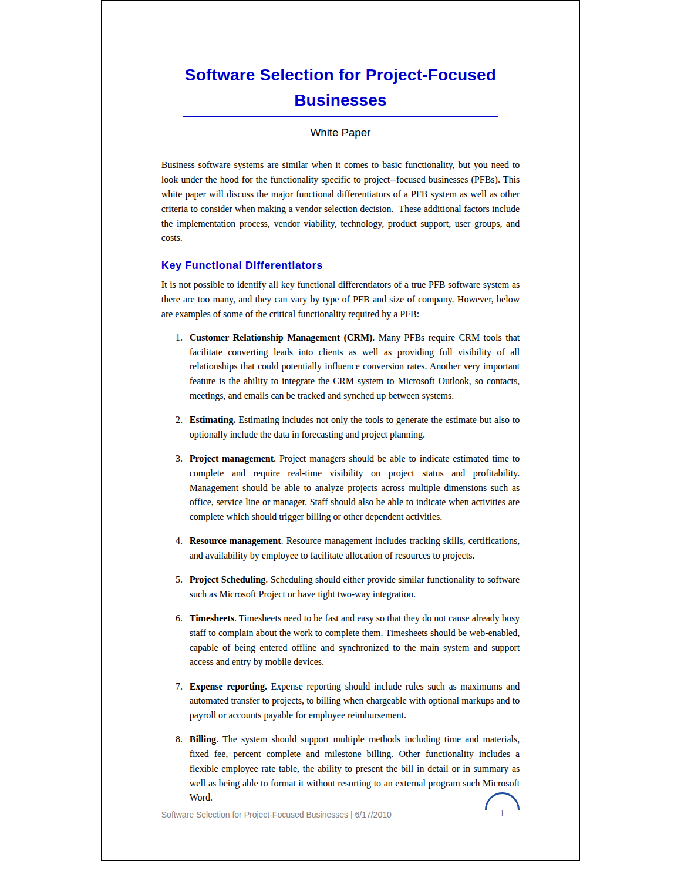Software Selection for Project-Focused Businesses
White Paper
Business software systems are similar when it comes to basic functionality, but you need to look under the hood for the functionality specific to project--focused businesses (PFBs). This white paper will discuss the major functional differentiators of a PFB system as well as other criteria to consider when making a vendor selection decision. These additional factors include the implementation process, vendor viability, technology, product support, user groups, and costs.
Key Functional Differentiators
It is not possible to identify all key functional differentiators of a true PFB software system as there are too many, and they can vary by type of PFB and size of company. However, below are examples of some of the critical functionality required by a PFB:
Customer Relationship Management (CRM). Many PFBs require CRM tools that facilitate converting leads into clients as well as providing full visibility of all relationships that could potentially influence conversion rates. Another very important feature is the ability to integrate the CRM system to Microsoft Outlook, so contacts, meetings, and emails can be tracked and synched up between systems.
Estimating. Estimating includes not only the tools to generate the estimate but also to optionally include the data in forecasting and project planning.
Project management. Project managers should be able to indicate estimated time to complete and require real-time visibility on project status and profitability. Management should be able to analyze projects across multiple dimensions such as office, service line or manager. Staff should also be able to indicate when activities are complete which should trigger billing or other dependent activities.
Resource management. Resource management includes tracking skills, certifications, and availability by employee to facilitate allocation of resources to projects.
Project Scheduling. Scheduling should either provide similar functionality to software such as Microsoft Project or have tight two-way integration.
Timesheets. Timesheets need to be fast and easy so that they do not cause already busy staff to complain about the work to complete them. Timesheets should be web-enabled, capable of being entered offline and synchronized to the main system and support access and entry by mobile devices.
Expense reporting. Expense reporting should include rules such as maximums and automated transfer to projects, to billing when chargeable with optional markups and to payroll or accounts payable for employee reimbursement.
Billing. The system should support multiple methods including time and materials, fixed fee, percent complete and milestone billing. Other functionality includes a flexible employee rate table, the ability to present the bill in detail or in summary as well as being able to format it without resorting to an external program such Microsoft Word.
Software Selection for Project-Focused Businesses | 6/17/2010
1